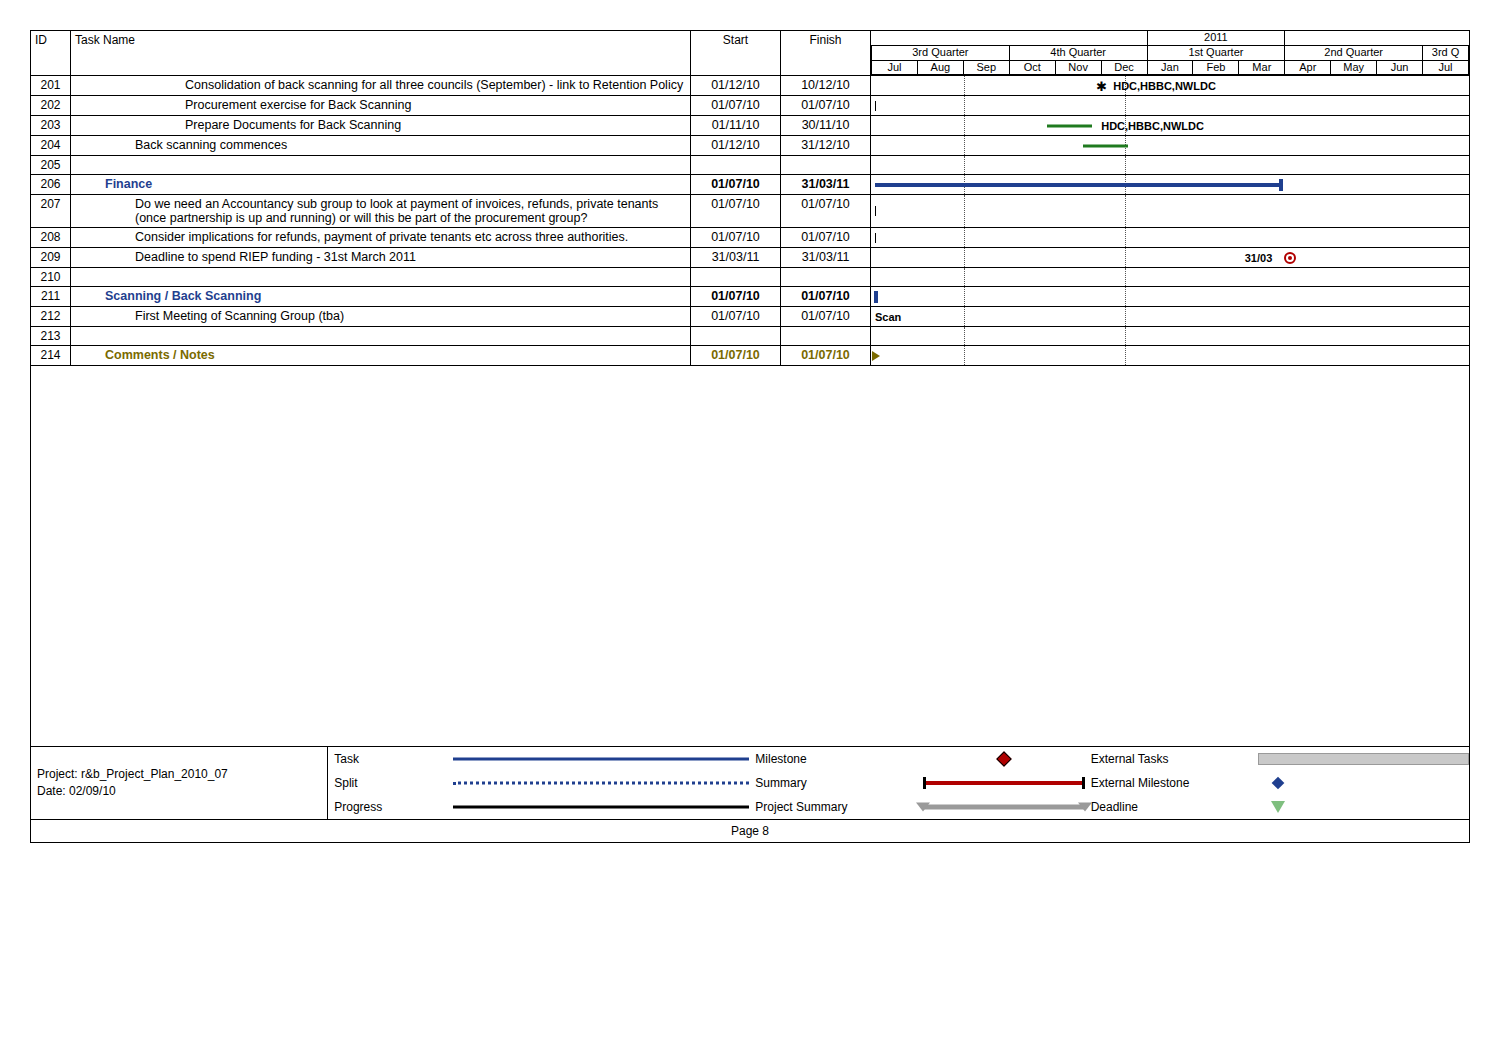| ID | Task Name | Start | Finish | / / / 2011 / / / / --- / --- / --- / --- / --- / / 3rd Quarter / 4th Quarter / 1st Quarter / 2nd Quarter / 3rd Q / / Jul / Aug / Sep / Oct / Nov / Dec / Jan / Feb / Mar / Apr / May / Jun / Jul / |
| --- | --- | --- | --- | --- |
| 201 | Consolidation of back scanning for all three councils (September) - link to Retention Policy | 01/12/10 | 10/12/10 | ✱ HDC,HBBC,NWLDC |
| 202 | Procurement exercise for Back Scanning | 01/07/10 | 01/07/10 | |
| 203 | Prepare Documents for Back Scanning | 01/11/10 | 30/11/10 | HDC,HBBC,NWLDC |
| 204 | Back scanning commences | 01/12/10 | 31/12/10 | |
| 205 | | | | |
| 206 | Finance | 01/07/10 | 31/03/11 | |
| 207 | Do we need an Accountancy sub group to look at payment of invoices, refunds, private tenants (once partnership is up and running) or will this be part of the procurement group? | 01/07/10 | 01/07/10 | |
| 208 | Consider implications for refunds, payment of private tenants etc across three authorities. | 01/07/10 | 01/07/10 | |
| 209 | Deadline to spend RIEP funding - 31st March 2011 | 31/03/11 | 31/03/11 | 31/03 |
| 210 | | | | |
| 211 | Scanning / Back Scanning | 01/07/10 | 01/07/10 | |
| 212 | First Meeting of Scanning Group (tba) | 01/07/10 | 01/07/10 | Scan |
| 213 | | | | |
| 214 | Comments / Notes | 01/07/10 | 01/07/10 | |
| Project: r&b_Project_Plan_2010_07 Date: 02/09/10 | Task | | Milestone | | External Tasks | |
| Split | | Summary | | External Milestone | |
| Progress | | Project Summary | | Deadline | |
Page 8